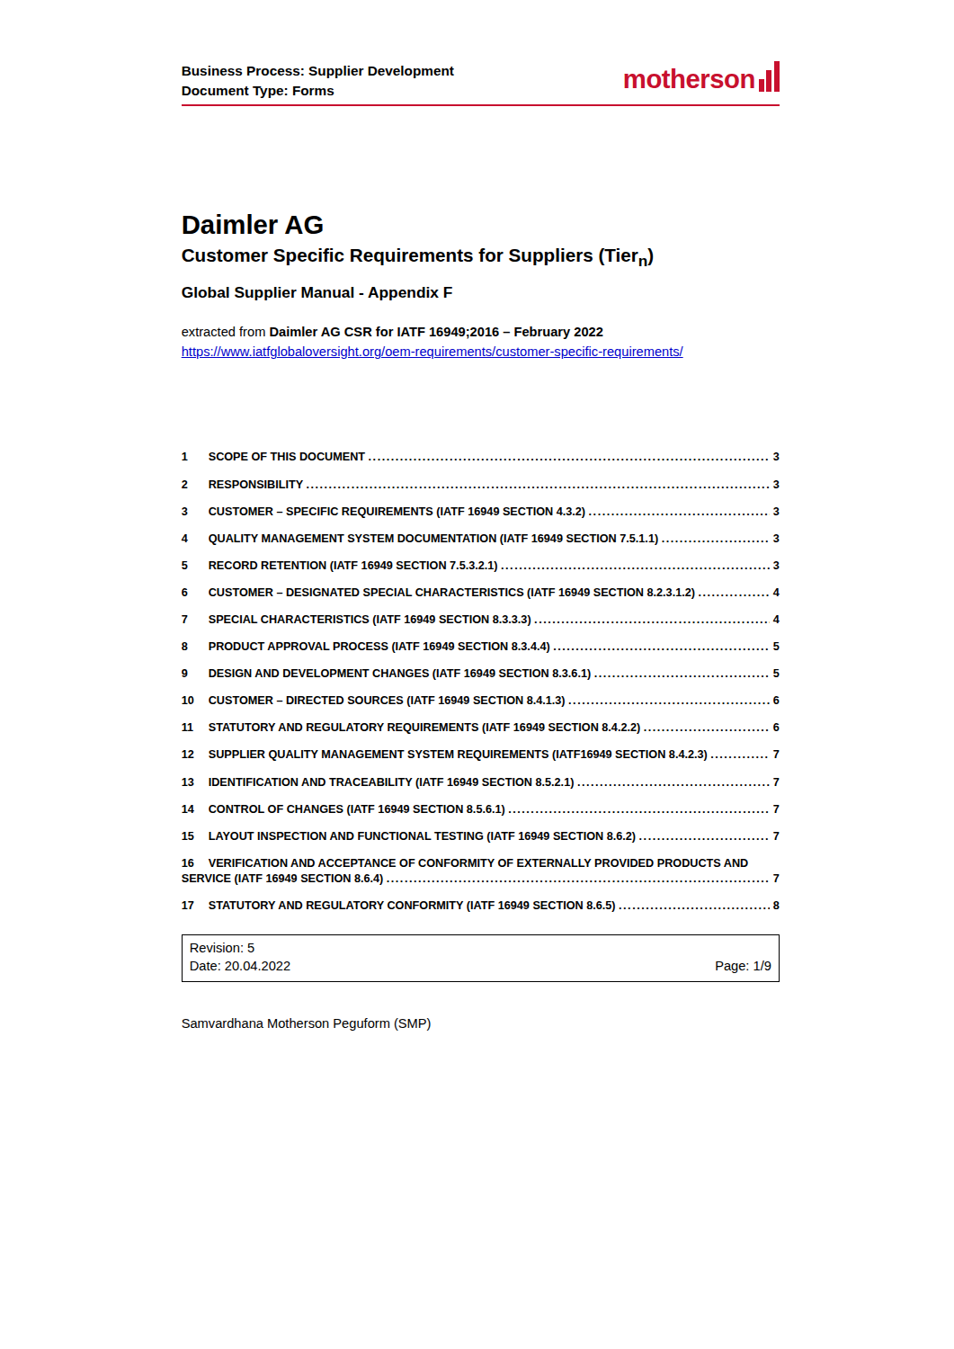Business Process: Supplier Development
Document Type: Forms
motherson
Daimler AG Customer Specific Requirements for Suppliers (Tiern)
Global Supplier Manual - Appendix F
extracted from Daimler AG CSR for IATF 16949;2016 – February 2022
https://www.iatfglobaloversight.org/oem-requirements/customer-specific-requirements/
1 SCOPE OF THIS DOCUMENT ............................................................................................................... 3
2 RESPONSIBILITY ............................................................................................................................. 3
3 CUSTOMER – SPECIFIC REQUIREMENTS (IATF 16949 SECTION 4.3.2) .................................................. 3
4 QUALITY MANAGEMENT SYSTEM DOCUMENTATION (IATF 16949 SECTION 7.5.1.1) .......................... 3
5 RECORD RETENTION (IATF 16949 SECTION 7.5.3.2.1) ........................................................................... 3
6 CUSTOMER – DESIGNATED SPECIAL CHARACTERISTICS (IATF 16949 SECTION 8.2.3.1.2) .................... 4
7 SPECIAL CHARACTERISTICS (IATF 16949 SECTION 8.3.3.3) ..................................................................... 4
8 PRODUCT APPROVAL PROCESS (IATF 16949 SECTION 8.3.4.4) ........................................................... 5
9 DESIGN AND DEVELOPMENT CHANGES (IATF 16949 SECTION 8.3.6.1) ............................................... 5
10 CUSTOMER – DIRECTED SOURCES (IATF 16949 SECTION 8.4.1.3) ....................................................... 6
11 STATUTORY AND REGULATORY REQUIREMENTS (IATF 16949 SECTION 8.4.2.2) ................................ 6
12 SUPPLIER QUALITY MANAGEMENT SYSTEM REQUIREMENTS (IATF16949 SECTION 8.4.2.3) .............. 7
13 IDENTIFICATION AND TRACEABILITY (IATF 16949 SECTION 8.5.2.1) .................................................... 7
14 CONTROL OF CHANGES (IATF 16949 SECTION 8.5.6.1) ......................................................................... 7
15 LAYOUT INSPECTION AND FUNCTIONAL TESTING (IATF 16949 SECTION 8.6.2) .................................. 7
16 VERIFICATION AND ACCEPTANCE OF CONFORMITY OF EXTERNALLY PROVIDED PRODUCTS AND
SERVICE (IATF 16949 SECTION 8.6.4) ......................................................................................................... 7
17 STATUTORY AND REGULATORY CONFORMITY (IATF 16949 SECTION 8.6.5) ........................................ 8
Revision: 5
Date: 20.04.2022 Page: 1/9
Samvardhana Motherson Peguform (SMP)